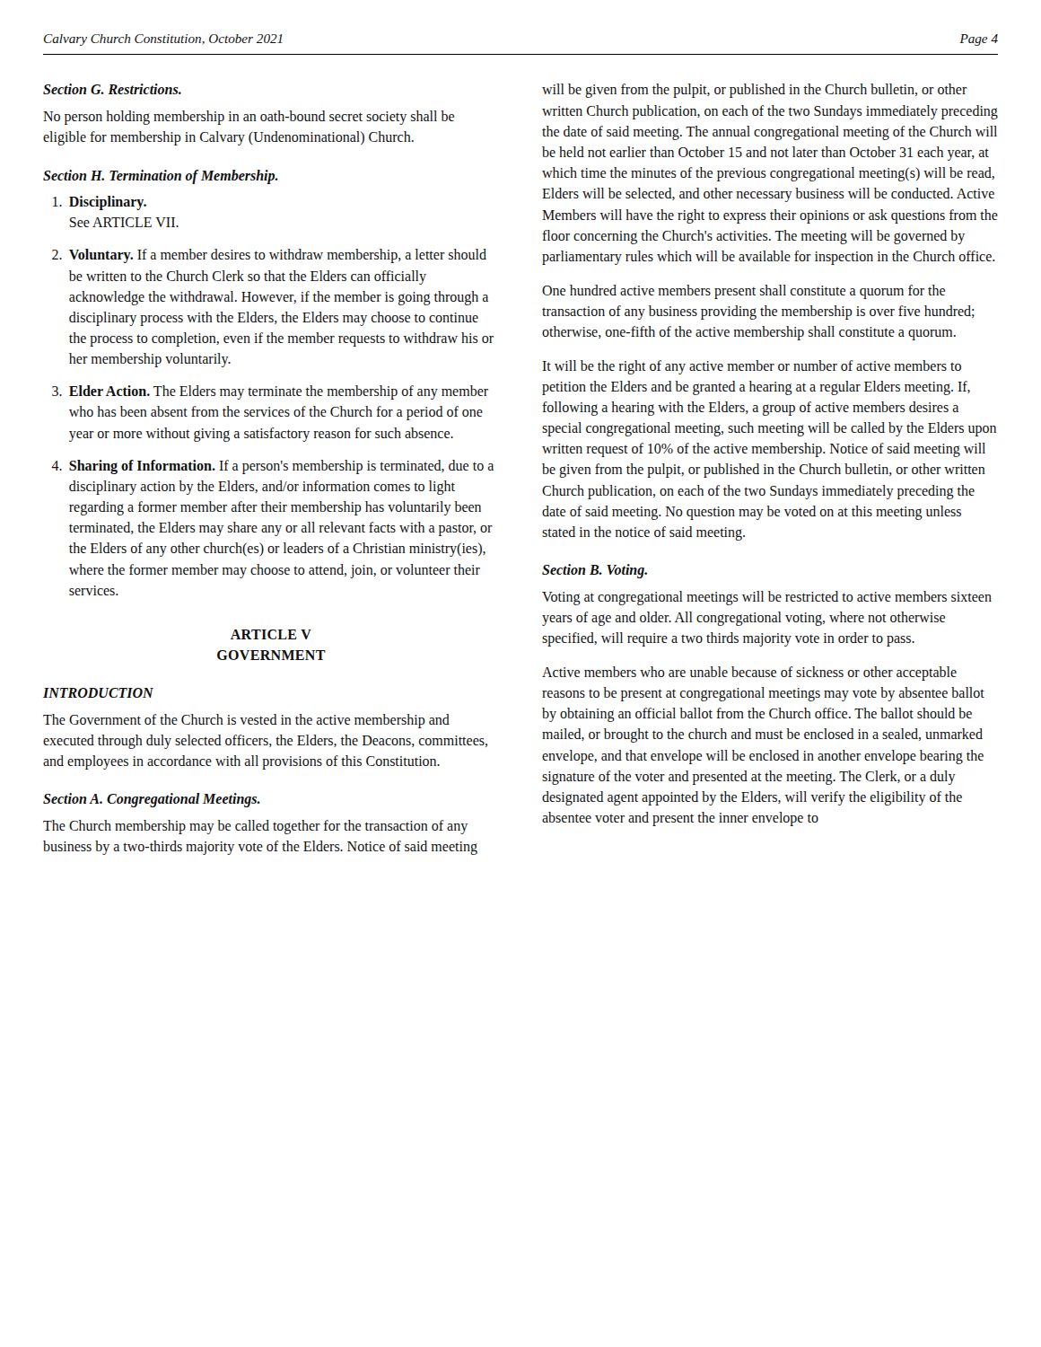Calvary Church Constitution, October 2021 Page 4
Section G. Restrictions.
No person holding membership in an oath-bound secret society shall be eligible for membership in Calvary (Undenominational) Church.
Section H. Termination of Membership.
Disciplinary. See ARTICLE VII.
Voluntary. If a member desires to withdraw membership, a letter should be written to the Church Clerk so that the Elders can officially acknowledge the withdrawal. However, if the member is going through a disciplinary process with the Elders, the Elders may choose to continue the process to completion, even if the member requests to withdraw his or her membership voluntarily.
Elder Action. The Elders may terminate the membership of any member who has been absent from the services of the Church for a period of one year or more without giving a satisfactory reason for such absence.
Sharing of Information. If a person's membership is terminated, due to a disciplinary action by the Elders, and/or information comes to light regarding a former member after their membership has voluntarily been terminated, the Elders may share any or all relevant facts with a pastor, or the Elders of any other church(es) or leaders of a Christian ministry(ies), where the former member may choose to attend, join, or volunteer their services.
ARTICLE V
GOVERNMENT
INTRODUCTION
The Government of the Church is vested in the active membership and executed through duly selected officers, the Elders, the Deacons, committees, and employees in accordance with all provisions of this Constitution.
Section A. Congregational Meetings.
The Church membership may be called together for the transaction of any business by a two-thirds majority vote of the Elders. Notice of said meeting will be given from the pulpit, or published in the Church bulletin, or other written Church publication, on each of the two Sundays immediately preceding the date of said meeting. The annual congregational meeting of the Church will be held not earlier than October 15 and not later than October 31 each year, at which time the minutes of the previous congregational meeting(s) will be read, Elders will be selected, and other necessary business will be conducted. Active Members will have the right to express their opinions or ask questions from the floor concerning the Church's activities. The meeting will be governed by parliamentary rules which will be available for inspection in the Church office.
One hundred active members present shall constitute a quorum for the transaction of any business providing the membership is over five hundred; otherwise, one-fifth of the active membership shall constitute a quorum.
It will be the right of any active member or number of active members to petition the Elders and be granted a hearing at a regular Elders meeting. If, following a hearing with the Elders, a group of active members desires a special congregational meeting, such meeting will be called by the Elders upon written request of 10% of the active membership. Notice of said meeting will be given from the pulpit, or published in the Church bulletin, or other written Church publication, on each of the two Sundays immediately preceding the date of said meeting. No question may be voted on at this meeting unless stated in the notice of said meeting.
Section B. Voting.
Voting at congregational meetings will be restricted to active members sixteen years of age and older. All congregational voting, where not otherwise specified, will require a two thirds majority vote in order to pass.
Active members who are unable because of sickness or other acceptable reasons to be present at congregational meetings may vote by absentee ballot by obtaining an official ballot from the Church office. The ballot should be mailed, or brought to the church and must be enclosed in a sealed, unmarked envelope, and that envelope will be enclosed in another envelope bearing the signature of the voter and presented at the meeting. The Clerk, or a duly designated agent appointed by the Elders, will verify the eligibility of the absentee voter and present the inner envelope to